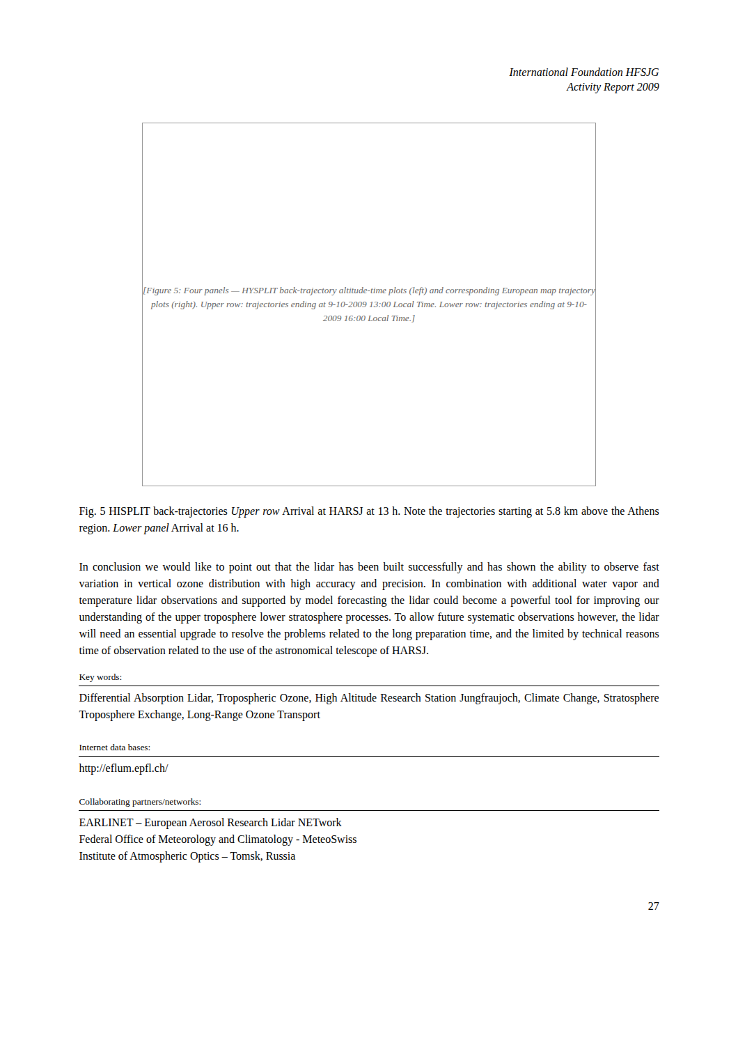International Foundation HFSJG
Activity Report 2009
[Figure 5: Four panels — HYSPLIT back-trajectory altitude-time plots (left) and corresponding European map trajectory plots (right). Upper row: trajectories ending at 9-10-2009 13:00 Local Time. Lower row: trajectories ending at 9-10-2009 16:00 Local Time.]
Fig. 5 HISPLIT back-trajectories Upper row Arrival at HARSJ at 13 h. Note the trajectories starting at 5.8 km above the Athens region. Lower panel Arrival at 16 h.
In conclusion we would like to point out that the lidar has been built successfully and has shown the ability to observe fast variation in vertical ozone distribution with high accuracy and precision. In combination with additional water vapor and temperature lidar observations and supported by model forecasting the lidar could become a powerful tool for improving our understanding of the upper troposphere lower stratosphere processes. To allow future systematic observations however, the lidar will need an essential upgrade to resolve the problems related to the long preparation time, and the limited by technical reasons time of observation related to the use of the astronomical telescope of HARSJ.
Key words:
Differential Absorption Lidar, Tropospheric Ozone, High Altitude Research Station Jungfraujoch, Climate Change, Stratosphere Troposphere Exchange, Long-Range Ozone Transport
Internet data bases:
http://eflum.epfl.ch/
Collaborating partners/networks:
EARLINET – European Aerosol Research Lidar NETwork
Federal Office of Meteorology and Climatology - MeteoSwiss
Institute of Atmospheric Optics – Tomsk, Russia
27